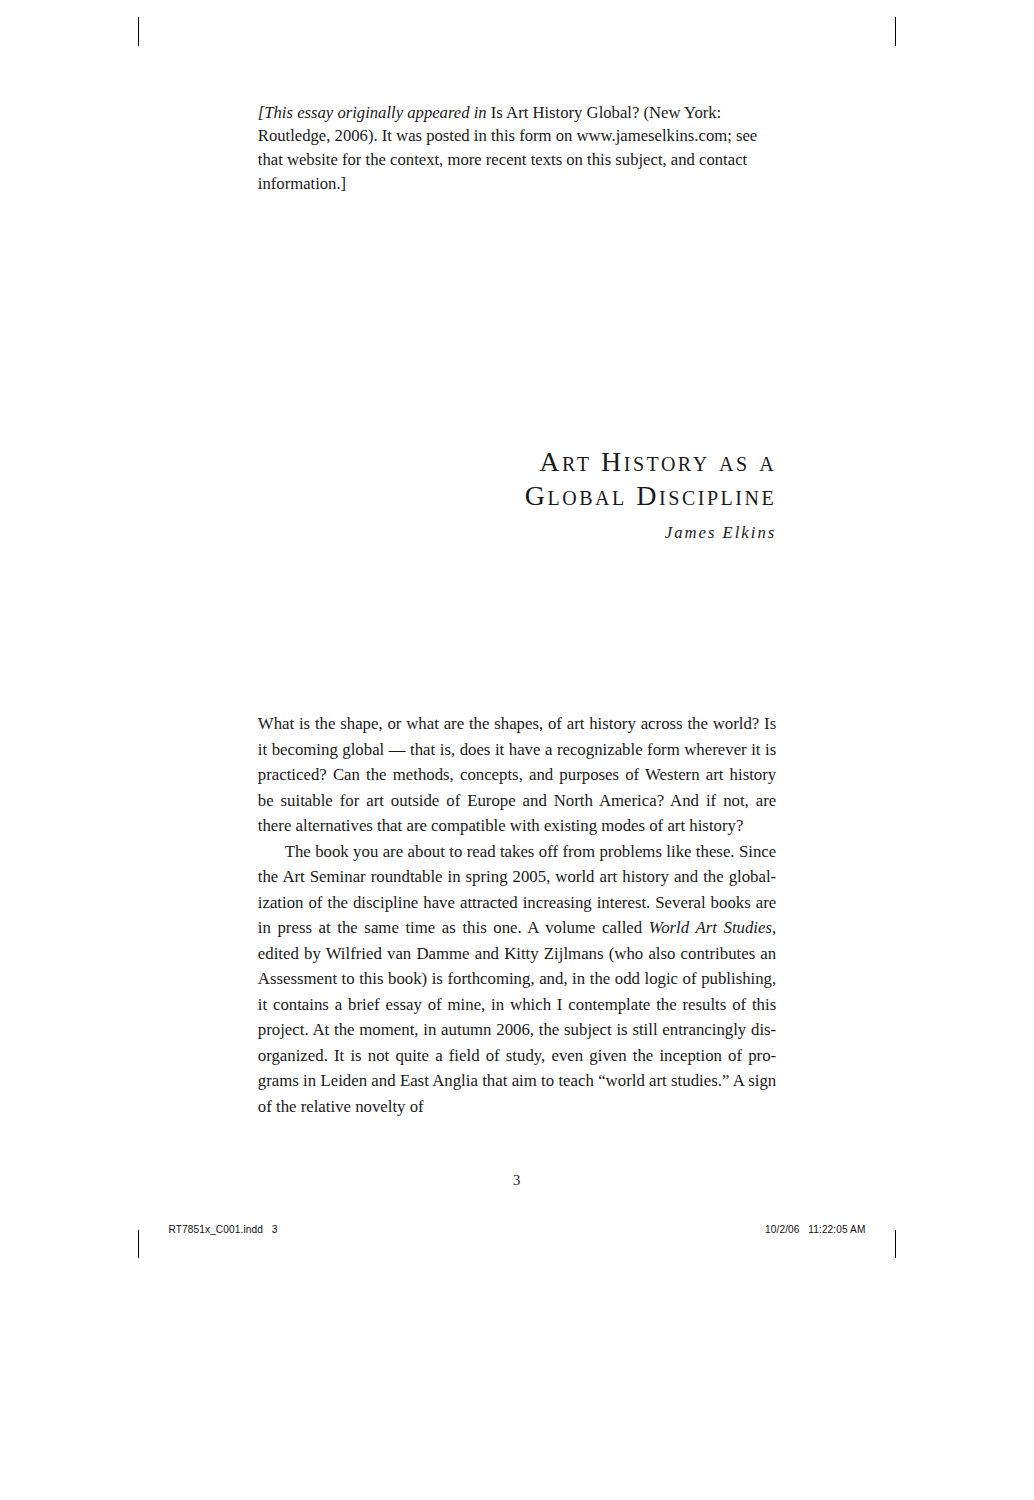[This essay originally appeared in Is Art History Global? (New York: Routledge, 2006). It was posted in this form on www.jameselkins.com; see that website for the context, more recent texts on this subject, and contact information.]
Art History as a Global Discipline
James Elkins
What is the shape, or what are the shapes, of art history across the world? Is it becoming global — that is, does it have a recognizable form wherever it is practiced? Can the methods, concepts, and purposes of Western art history be suitable for art outside of Europe and North America? And if not, are there alternatives that are compatible with existing modes of art history?
The book you are about to read takes off from problems like these. Since the Art Seminar roundtable in spring 2005, world art history and the globalization of the discipline have attracted increasing interest. Several books are in press at the same time as this one. A volume called World Art Studies, edited by Wilfried van Damme and Kitty Zijlmans (who also contributes an Assessment to this book) is forthcoming, and, in the odd logic of publishing, it contains a brief essay of mine, in which I contemplate the results of this project. At the moment, in autumn 2006, the subject is still entrancingly disorganized. It is not quite a field of study, even given the inception of programs in Leiden and East Anglia that aim to teach “world art studies.” A sign of the relative novelty of
3
RT7851x_C001.indd 3 10/2/06 11:22:05 AM